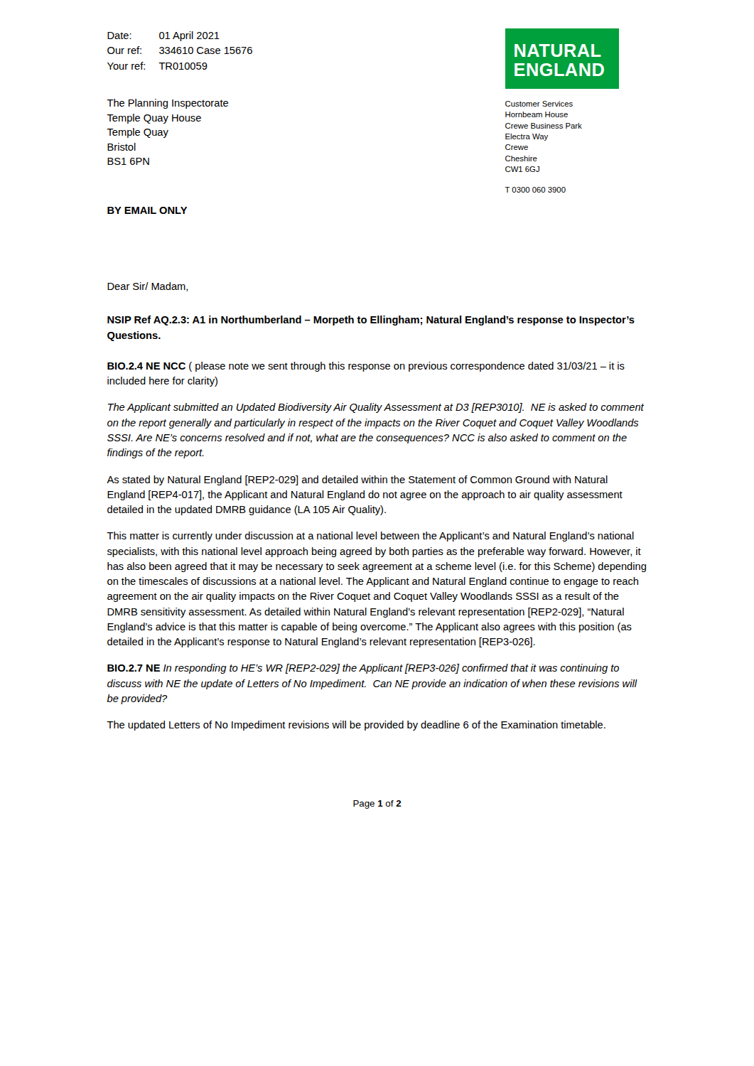| Date: | 01 April 2021 |
| Our ref: | 334610 Case 15676 |
| Your ref: | TR010059 |
NATURAL
ENGLAND
The Planning Inspectorate
Temple Quay House
Temple Quay
Bristol
BS1 6PN
BY EMAIL ONLY
Customer Services
Hornbeam House
Crewe Business Park
Electra Way
Crewe
Cheshire
CW1 6GJ
T 0300 060 3900
Dear Sir/ Madam,
NSIP Ref AQ.2.3: A1 in Northumberland – Morpeth to Ellingham; Natural England’s response to Inspector’s Questions.
BIO.2.4 NE NCC ( please note we sent through this response on previous correspondence dated 31/03/21 – it is included here for clarity)
The Applicant submitted an Updated Biodiversity Air Quality Assessment at D3 [REP3010]. NE is asked to comment on the report generally and particularly in respect of the impacts on the River Coquet and Coquet Valley Woodlands SSSI. Are NE’s concerns resolved and if not, what are the consequences? NCC is also asked to comment on the findings of the report.
As stated by Natural England [REP2-029] and detailed within the Statement of Common Ground with Natural England [REP4-017], the Applicant and Natural England do not agree on the approach to air quality assessment detailed in the updated DMRB guidance (LA 105 Air Quality).
This matter is currently under discussion at a national level between the Applicant’s and Natural England’s national specialists, with this national level approach being agreed by both parties as the preferable way forward. However, it has also been agreed that it may be necessary to seek agreement at a scheme level (i.e. for this Scheme) depending on the timescales of discussions at a national level. The Applicant and Natural England continue to engage to reach agreement on the air quality impacts on the River Coquet and Coquet Valley Woodlands SSSI as a result of the DMRB sensitivity assessment. As detailed within Natural England’s relevant representation [REP2-029], “Natural England’s advice is that this matter is capable of being overcome.” The Applicant also agrees with this position (as detailed in the Applicant’s response to Natural England’s relevant representation [REP3-026].
BIO.2.7 NE In responding to HE’s WR [REP2-029] the Applicant [REP3-026] confirmed that it was continuing to discuss with NE the update of Letters of No Impediment. Can NE provide an indication of when these revisions will be provided?
The updated Letters of No Impediment revisions will be provided by deadline 6 of the Examination timetable.
Page 1 of 2